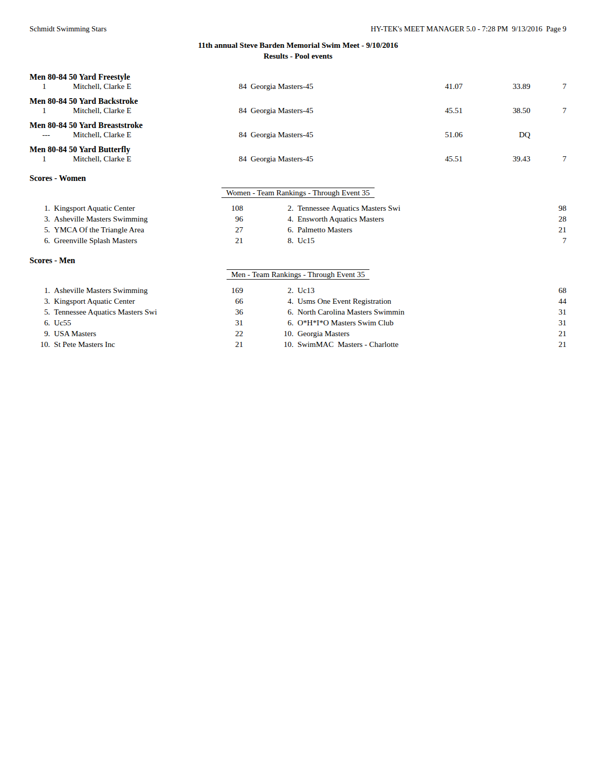Schmidt Swimming Stars
HY-TEK's MEET MANAGER 5.0 - 7:28 PM 9/13/2016 Page 9
11th annual Steve Barden Memorial Swim Meet - 9/10/2016
Results - Pool events
Men 80-84 50 Yard Freestyle
| 1 | Mitchell, Clarke E | 84 | Georgia Masters-45 | 41.07 | 33.89 | 7 |
Men 80-84 50 Yard Backstroke
| 1 | Mitchell, Clarke E | 84 | Georgia Masters-45 | 45.51 | 38.50 | 7 |
Men 80-84 50 Yard Breaststroke
| --- | Mitchell, Clarke E | 84 | Georgia Masters-45 | 51.06 | DQ | |
Men 80-84 50 Yard Butterfly
| 1 | Mitchell, Clarke E | 84 | Georgia Masters-45 | 45.51 | 39.43 | 7 |
Scores - Women
Women - Team Rankings - Through Event 35
| 1. | Kingsport Aquatic Center | 108 | 2. | Tennessee Aquatics Masters Swi | 98 |
| 3. | Asheville Masters Swimming | 96 | 4. | Ensworth Aquatics Masters | 28 |
| 5. | YMCA Of the Triangle Area | 27 | 6. | Palmetto Masters | 21 |
| 6. | Greenville Splash Masters | 21 | 8. | Uc15 | 7 |
Scores - Men
Men - Team Rankings - Through Event 35
| 1. | Asheville Masters Swimming | 169 | 2. | Uc13 | 68 |
| 3. | Kingsport Aquatic Center | 66 | 4. | Usms One Event Registration | 44 |
| 5. | Tennessee Aquatics Masters Swi | 36 | 6. | North Carolina Masters Swimmin | 31 |
| 6. | Uc55 | 31 | 6. | O*H*I*O Masters Swim Club | 31 |
| 9. | USA Masters | 22 | 10. | Georgia Masters | 21 |
| 10. | St Pete Masters Inc | 21 | 10. | SwimMAC Masters - Charlotte | 21 |